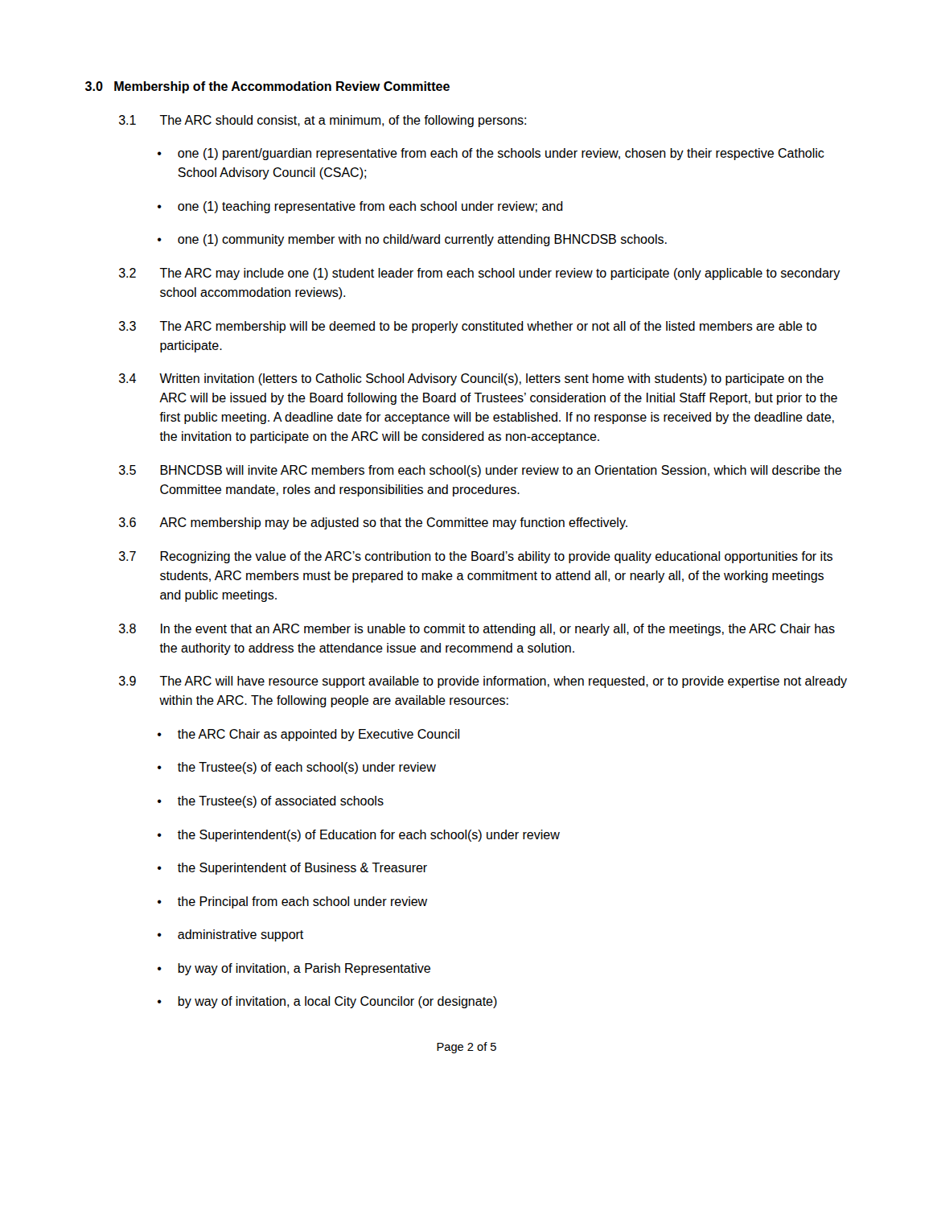3.0 Membership of the Accommodation Review Committee
3.1
The ARC should consist, at a minimum, of the following persons:
one (1) parent/guardian representative from each of the schools under review, chosen by their respective Catholic School Advisory Council (CSAC);
one (1) teaching representative from each school under review; and
one (1) community member with no child/ward currently attending BHNCDSB schools.
3.2
The ARC may include one (1) student leader from each school under review to participate (only applicable to secondary school accommodation reviews).
3.3
The ARC membership will be deemed to be properly constituted whether or not all of the listed members are able to participate.
3.4
Written invitation (letters to Catholic School Advisory Council(s), letters sent home with students) to participate on the ARC will be issued by the Board following the Board of Trustees’ consideration of the Initial Staff Report, but prior to the first public meeting. A deadline date for acceptance will be established. If no response is received by the deadline date, the invitation to participate on the ARC will be considered as non-acceptance.
3.5
BHNCDSB will invite ARC members from each school(s) under review to an Orientation Session, which will describe the Committee mandate, roles and responsibilities and procedures.
3.6
ARC membership may be adjusted so that the Committee may function effectively.
3.7
Recognizing the value of the ARC’s contribution to the Board’s ability to provide quality educational opportunities for its students, ARC members must be prepared to make a commitment to attend all, or nearly all, of the working meetings and public meetings.
3.8
In the event that an ARC member is unable to commit to attending all, or nearly all, of the meetings, the ARC Chair has the authority to address the attendance issue and recommend a solution.
3.9
The ARC will have resource support available to provide information, when requested, or to provide expertise not already within the ARC. The following people are available resources:
the ARC Chair as appointed by Executive Council
the Trustee(s) of each school(s) under review
the Trustee(s) of associated schools
the Superintendent(s) of Education for each school(s) under review
the Superintendent of Business & Treasurer
the Principal from each school under review
administrative support
by way of invitation, a Parish Representative
by way of invitation, a local City Councilor (or designate)
Page 2 of 5